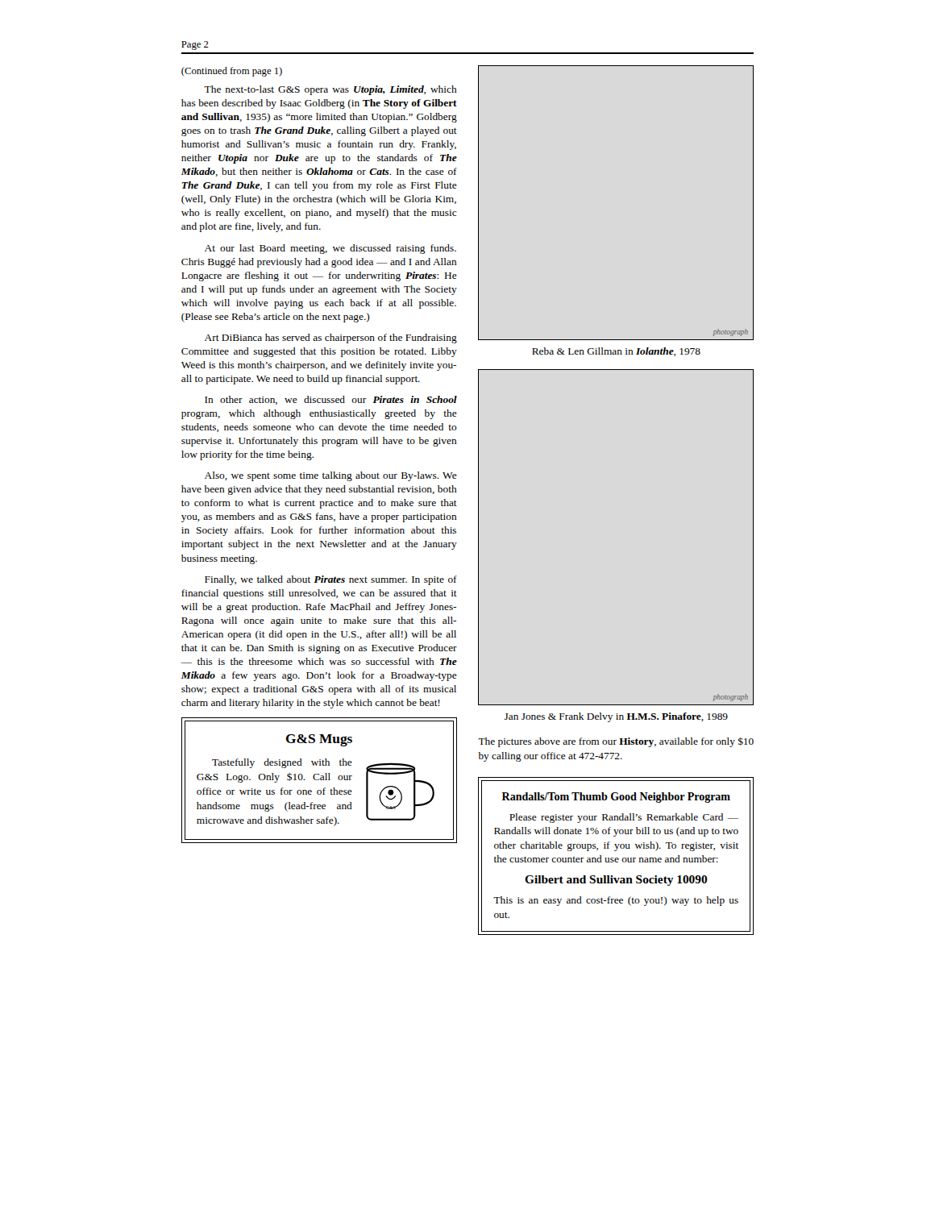Page 2
(Continued from page 1)
The next-to-last G&S opera was Utopia, Limited, which has been described by Isaac Goldberg (in The Story of Gilbert and Sullivan, 1935) as “more limited than Utopian.” Goldberg goes on to trash The Grand Duke, calling Gilbert a played out humorist and Sullivan’s music a fountain run dry. Frankly, neither Utopia nor Duke are up to the standards of The Mikado, but then neither is Oklahoma or Cats. In the case of The Grand Duke, I can tell you from my role as First Flute (well, Only Flute) in the orchestra (which will be Gloria Kim, who is really excellent, on piano, and myself) that the music and plot are fine, lively, and fun.
At our last Board meeting, we discussed raising funds. Chris Buggé had previously had a good idea — and I and Allan Longacre are fleshing it out — for underwriting Pirates: He and I will put up funds under an agreement with The Society which will involve paying us each back if at all possible. (Please see Reba’s article on the next page.)
Art DiBianca has served as chairperson of the Fundraising Committee and suggested that this position be rotated. Libby Weed is this month’s chairperson, and we definitely invite you-all to participate. We need to build up financial support.
In other action, we discussed our Pirates in School program, which although enthusiastically greeted by the students, needs someone who can devote the time needed to supervise it. Unfortunately this program will have to be given low priority for the time being.
Also, we spent some time talking about our By-laws. We have been given advice that they need substantial revision, both to conform to what is current practice and to make sure that you, as members and as G&S fans, have a proper participation in Society affairs. Look for further information about this important subject in the next Newsletter and at the January business meeting.
Finally, we talked about Pirates next summer. In spite of financial questions still unresolved, we can be assured that it will be a great production. Rafe MacPhail and Jeffrey Jones-Ragona will once again unite to make sure that this all-American opera (it did open in the U.S., after all!) will be all that it can be. Dan Smith is signing on as Executive Producer — this is the threesome which was so successful with The Mikado a few years ago. Don’t look for a Broadway-type show; expect a traditional G&S opera with all of its musical charm and literary hilarity in the style which cannot be beat!
G&S Mugs
Tastefully designed with the G&S Logo. Only $10. Call our office or write us for one of these handsome mugs (lead-free and microwave and dishwasher safe).
G&S
photograph
Reba & Len Gillman in Iolanthe, 1978
photograph
Jan Jones & Frank Delvy in H.M.S. Pinafore, 1989
The pictures above are from our History, available for only $10 by calling our office at 472-4772.
Randalls/Tom Thumb Good Neighbor Program
Please register your Randall’s Remarkable Card —Randalls will donate 1% of your bill to us (and up to two other charitable groups, if you wish). To register, visit the customer counter and use our name and number:
Gilbert and Sullivan Society 10090
This is an easy and cost-free (to you!) way to help us out.